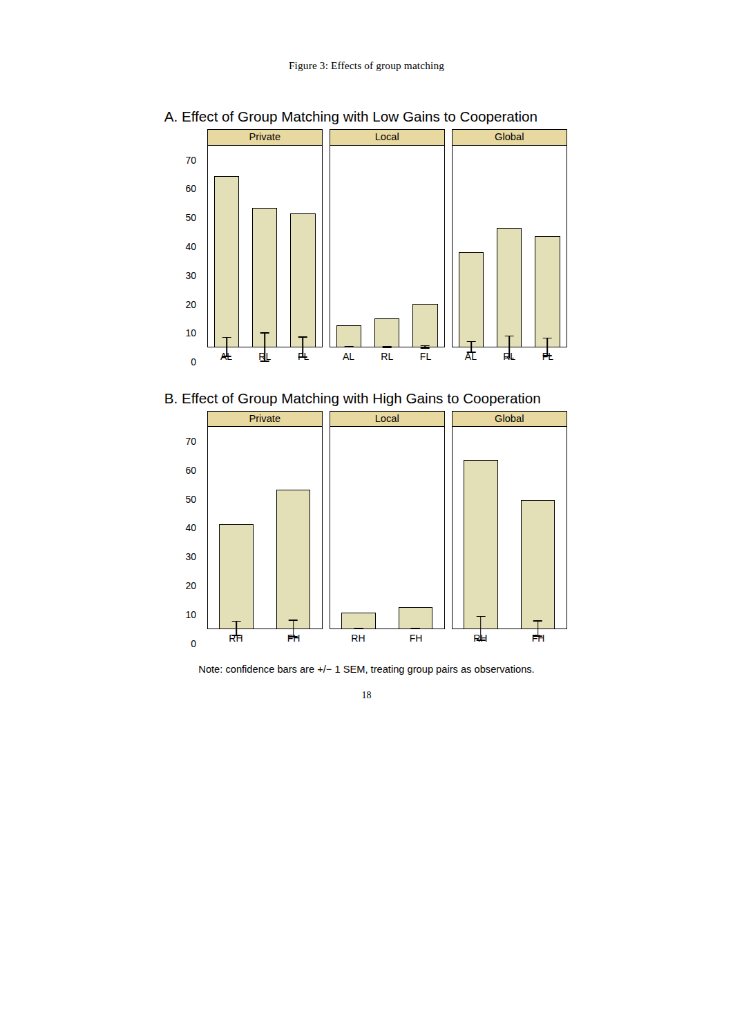Figure 3: Effects of group matching
A. Effect of Group Matching with Low Gains to Cooperation
70
60
50
40
30
20
10
0
Private
AL RL FL
Local
AL RL FL
Global
AL RL FL
B. Effect of Group Matching with High Gains to Cooperation
70
60
50
40
30
20
10
0
Private
RH FH
Local
RH FH
Global
RH FH
Note: confidence bars are +/− 1 SEM, treating group pairs as observations.
18